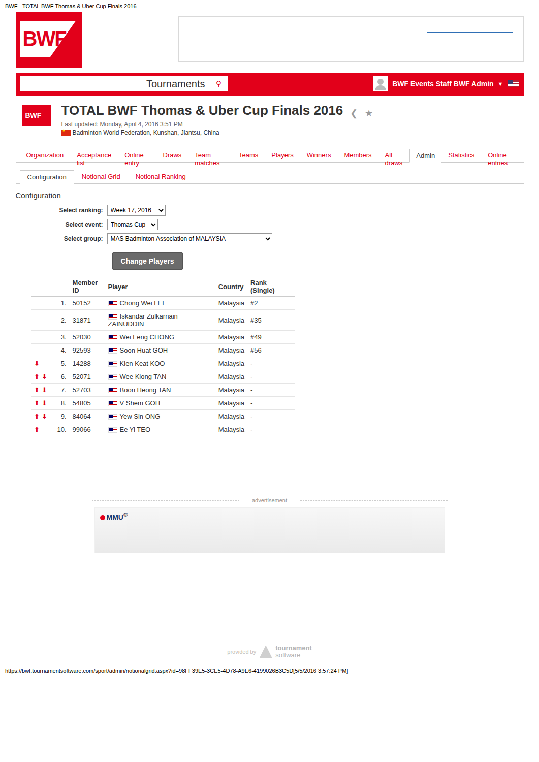BWF - TOTAL BWF Thomas & Uber Cup Finals 2016
BWF
⚲
BWF Events Staff BWF Admin ▼
TOTAL BWF Thomas & Uber Cup Finals 2016
❮ ★
Last updated: Monday, April 4, 2016 3:51 PM
Badminton World Federation, Kunshan, Jiantsu, China
Organization
Acceptance list
Online entry
Draws
Team matches
Teams
Players
Winners
Members
All draws
Admin
Statistics
Online entries
Configuration
Notional Grid
Notional Ranking
Configuration
Select ranking: Week 17, 2016
Select event: Thomas Cup
Select group: MAS Badminton Association of MALAYSIA
Change Players
| | Member ID | Player | Country | Rank (Single) |
| --- | --- | --- | --- | --- |
| | 1. | 50152 | Chong Wei LEE | Malaysia | #2 |
| | 2. | 31871 | Iskandar Zulkarnain ZAINUDDIN | Malaysia | #35 |
| | 3. | 52030 | Wei Feng CHONG | Malaysia | #49 |
| | 4. | 92593 | Soon Huat GOH | Malaysia | #56 |
| ⬇ | 5. | 14288 | Kien Keat KOO | Malaysia | - |
| ⬆ ⬇ | 6. | 52071 | Wee Kiong TAN | Malaysia | - |
| ⬆ ⬇ | 7. | 52703 | Boon Heong TAN | Malaysia | - |
| ⬆ ⬇ | 8. | 54805 | V Shem GOH | Malaysia | - |
| ⬆ ⬇ | 9. | 84064 | Yew Sin ONG | Malaysia | - |
| ⬆ | 10. | 99066 | Ee Yi TEO | Malaysia | - |
advertisement
MMU®
provided by tournamentsoftware
https://bwf.tournamentsoftware.com/sport/admin/notionalgrid.aspx?id=98FF39E5-3CE5-4D78-A9E6-4199026B3C5D[5/5/2016 3:57:24 PM]